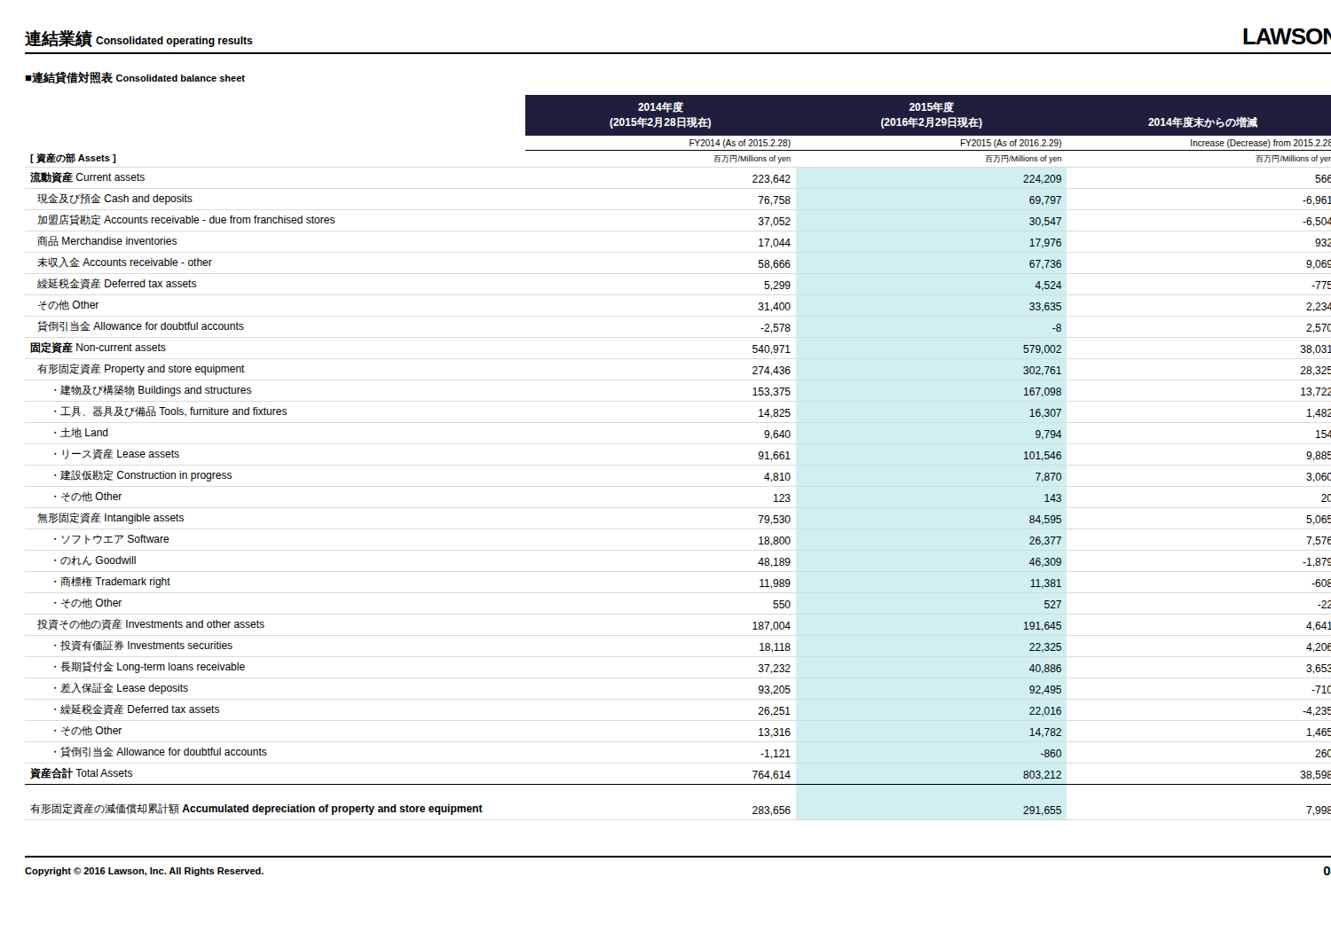連結業績Consolidated operating results
LAWSON
■連結貸借対照表 Consolidated balance sheet
| | 2014年度 (2015年2月28日現在) | 2015年度 (2016年2月29日現在) | 2014年度末からの増減 |
| --- | --- | --- | --- |
| | FY2014 (As of 2015.2.28) | FY2015 (As of 2016.2.29) | Increase (Decrease) from 2015.2.28 |
| [ 資産の部 Assets ] | 百万円/Millions of yen | 百万円/Millions of yen | 百万円/Millions of yen |
| 流動資産 Current assets | 223,642 | 224,209 | 566 |
| 現金及び預金 Cash and deposits | 76,758 | 69,797 | -6,961 |
| 加盟店貸勘定 Accounts receivable - due from franchised stores | 37,052 | 30,547 | -6,504 |
| 商品 Merchandise inventories | 17,044 | 17,976 | 932 |
| 未収入金 Accounts receivable - other | 58,666 | 67,736 | 9,069 |
| 繰延税金資産 Deferred tax assets | 5,299 | 4,524 | -775 |
| その他 Other | 31,400 | 33,635 | 2,234 |
| 貸倒引当金 Allowance for doubtful accounts | -2,578 | -8 | 2,570 |
| 固定資産 Non-current assets | 540,971 | 579,002 | 38,031 |
| 有形固定資産 Property and store equipment | 274,436 | 302,761 | 28,325 |
| ・建物及び構築物 Buildings and structures | 153,375 | 167,098 | 13,722 |
| ・工具、器具及び備品 Tools, furniture and fixtures | 14,825 | 16,307 | 1,482 |
| ・土地 Land | 9,640 | 9,794 | 154 |
| ・リース資産 Lease assets | 91,661 | 101,546 | 9,885 |
| ・建設仮勘定 Construction in progress | 4,810 | 7,870 | 3,060 |
| ・その他 Other | 123 | 143 | 20 |
| 無形固定資産 Intangible assets | 79,530 | 84,595 | 5,065 |
| ・ソフトウエア Software | 18,800 | 26,377 | 7,576 |
| ・のれん Goodwill | 48,189 | 46,309 | -1,879 |
| ・商標権 Trademark right | 11,989 | 11,381 | -608 |
| ・その他 Other | 550 | 527 | -22 |
| 投資その他の資産 Investments and other assets | 187,004 | 191,645 | 4,641 |
| ・投資有価証券 Investments securities | 18,118 | 22,325 | 4,206 |
| ・長期貸付金 Long-term loans receivable | 37,232 | 40,886 | 3,653 |
| ・差入保証金 Lease deposits | 93,205 | 92,495 | -710 |
| ・繰延税金資産 Deferred tax assets | 26,251 | 22,016 | -4,235 |
| ・その他 Other | 13,316 | 14,782 | 1,465 |
| ・貸倒引当金 Allowance for doubtful accounts | -1,121 | -860 | 260 |
| 資産合計 Total Assets | 764,614 | 803,212 | 38,598 |
| 有形固定資産の減価償却累計額 Accumulated depreciation of property and store equipment | 283,656 | 291,655 | 7,998 |
Copyright © 2016 Lawson, Inc. All Rights Reserved.
04